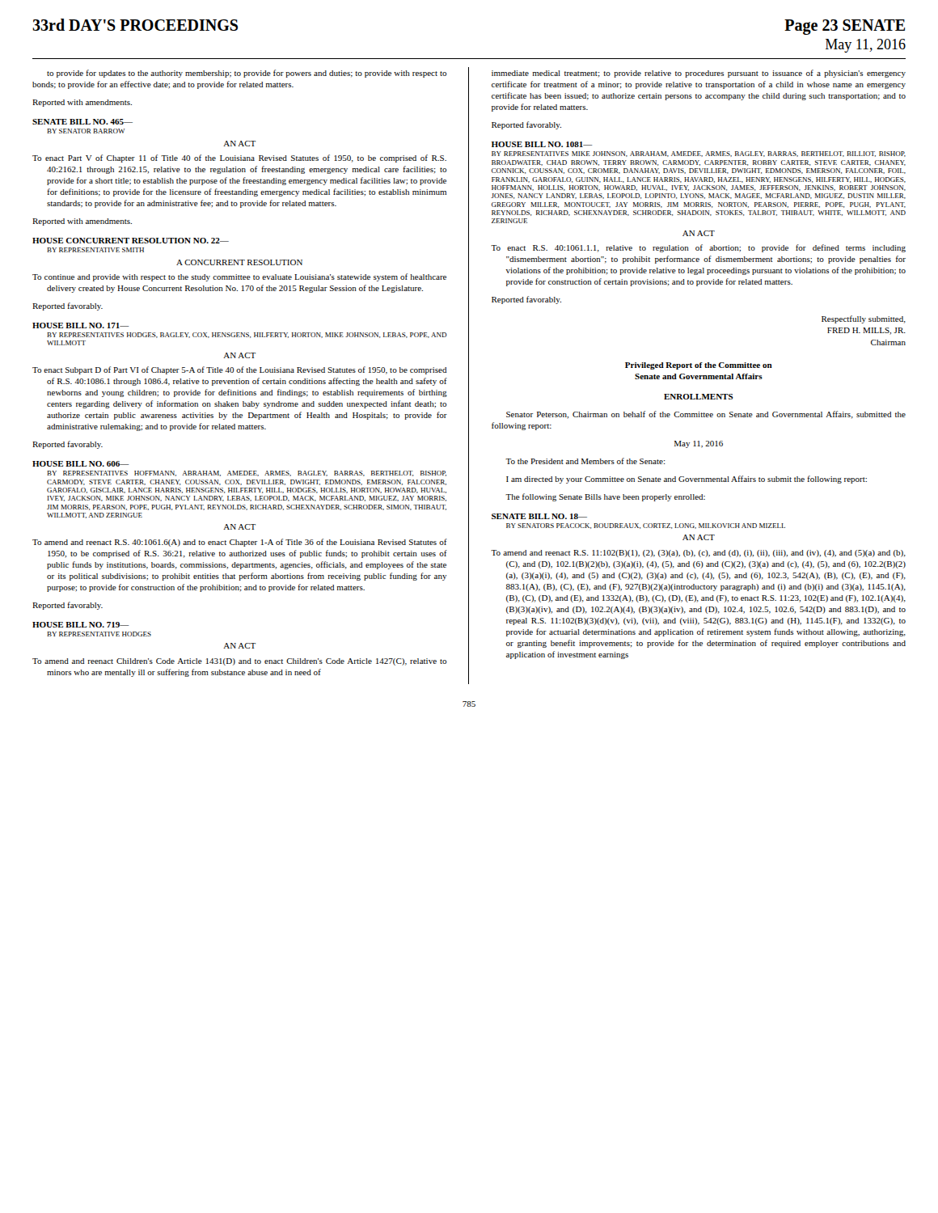33rd DAY'S PROCEEDINGS
Page 23 SENATE
May 11, 2016
to provide for updates to the authority membership; to provide for powers and duties; to provide with respect to bonds; to provide for an effective date; and to provide for related matters.
Reported with amendments.
SENATE BILL NO. 465—
BY SENATOR BARROW
AN ACT
To enact Part V of Chapter 11 of Title 40 of the Louisiana Revised Statutes of 1950, to be comprised of R.S. 40:2162.1 through 2162.15, relative to the regulation of freestanding emergency medical care facilities; to provide for a short title; to establish the purpose of the freestanding emergency medical facilities law; to provide for definitions; to provide for the licensure of freestanding emergency medical facilities; to establish minimum standards; to provide for an administrative fee; and to provide for related matters.
Reported with amendments.
HOUSE CONCURRENT RESOLUTION NO. 22—
BY REPRESENTATIVE SMITH
A CONCURRENT RESOLUTION
To continue and provide with respect to the study committee to evaluate Louisiana's statewide system of healthcare delivery created by House Concurrent Resolution No. 170 of the 2015 Regular Session of the Legislature.
Reported favorably.
HOUSE BILL NO. 171—
BY REPRESENTATIVES HODGES, BAGLEY, COX, HENSGENS, HILFERTY, HORTON, MIKE JOHNSON, LEBAS, POPE, AND WILLMOTT
AN ACT
To enact Subpart D of Part VI of Chapter 5-A of Title 40 of the Louisiana Revised Statutes of 1950, to be comprised of R.S. 40:1086.1 through 1086.4, relative to prevention of certain conditions affecting the health and safety of newborns and young children; to provide for definitions and findings; to establish requirements of birthing centers regarding delivery of information on shaken baby syndrome and sudden unexpected infant death; to authorize certain public awareness activities by the Department of Health and Hospitals; to provide for administrative rulemaking; and to provide for related matters.
Reported favorably.
HOUSE BILL NO. 606—
BY REPRESENTATIVES HOFFMANN, ABRAHAM, AMEDEE, ARMES, BAGLEY, BARRAS, BERTHELOT, BISHOP, CARMODY, STEVE CARTER, CHANEY, COUSSAN, COX, DEVILLIER, DWIGHT, EDMONDS, EMERSON, FALCONER, GAROFALO, GISCLAIR, LANCE HARRIS, HENSGENS, HILFERTY, HILL, HODGES, HOLLIS, HORTON, HOWARD, HUVAL, IVEY, JACKSON, MIKE JOHNSON, NANCY LANDRY, LEBAS, LEOPOLD, MACK, MCFARLAND, MIGUEZ, JAY MORRIS, JIM MORRIS, PEARSON, POPE, PUGH, PYLANT, REYNOLDS, RICHARD, SCHEXNAYDER, SCHRODER, SIMON, THIBAUT, WILLMOTT, AND ZERINGUE
AN ACT
To amend and reenact R.S. 40:1061.6(A) and to enact Chapter 1-A of Title 36 of the Louisiana Revised Statutes of 1950, to be comprised of R.S. 36:21, relative to authorized uses of public funds; to prohibit certain uses of public funds by institutions, boards, commissions, departments, agencies, officials, and employees of the state or its political subdivisions; to prohibit entities that perform abortions from receiving public funding for any purpose; to provide for construction of the prohibition; and to provide for related matters.
Reported favorably.
HOUSE BILL NO. 719—
BY REPRESENTATIVE HODGES
AN ACT
To amend and reenact Children's Code Article 1431(D) and to enact Children's Code Article 1427(C), relative to minors who are mentally ill or suffering from substance abuse and in need of
immediate medical treatment; to provide relative to procedures pursuant to issuance of a physician's emergency certificate for treatment of a minor; to provide relative to transportation of a child in whose name an emergency certificate has been issued; to authorize certain persons to accompany the child during such transportation; and to provide for related matters.
Reported favorably.
HOUSE BILL NO. 1081—
BY REPRESENTATIVES MIKE JOHNSON, ABRAHAM, AMEDEE, ARMES, BAGLEY, BARRAS, BERTHELOT, BILLIOT, BISHOP, BROADWATER, CHAD BROWN, TERRY BROWN, CARMODY, CARPENTER, ROBBY CARTER, STEVE CARTER, CHANEY, CONNICK, COUSSAN, COX, CROMER, DANAHAY, DAVIS, DEVILLIER, DWIGHT, EDMONDS, EMERSON, FALCONER, FOIL, FRANKLIN, GAROFALO, GUINN, HALL, LANCE HARRIS, HAVARD, HAZEL, HENRY, HENSGENS, HILFERTY, HILL, HODGES, HOFFMANN, HOLLIS, HORTON, HOWARD, HUVAL, IVEY, JACKSON, JAMES, JEFFERSON, JENKINS, ROBERT JOHNSON, JONES, NANCY LANDRY, LEBAS, LEOPOLD, LOPINTO, LYONS, MACK, MAGEE, MCFARLAND, MIGUEZ, DUSTIN MILLER, GREGORY MILLER, MONTOUCET, JAY MORRIS, JIM MORRIS, NORTON, PEARSON, PIERRE, POPE, PUGH, PYLANT, REYNOLDS, RICHARD, SCHEXNAYDER, SCHRODER, SHADOIN, STOKES, TALBOT, THIBAUT, WHITE, WILLMOTT, AND ZERINGUE
AN ACT
To enact R.S. 40:1061.1.1, relative to regulation of abortion; to provide for defined terms including "dismemberment abortion"; to prohibit performance of dismemberment abortions; to provide penalties for violations of the prohibition; to provide relative to legal proceedings pursuant to violations of the prohibition; to provide for construction of certain provisions; and to provide for related matters.
Reported favorably.
Respectfully submitted,
FRED H. MILLS, JR.
Chairman
Privileged Report of the Committee on
Senate and Governmental Affairs
ENROLLMENTS
Senator Peterson, Chairman on behalf of the Committee on Senate and Governmental Affairs, submitted the following report:
May 11, 2016
To the President and Members of the Senate:
I am directed by your Committee on Senate and Governmental Affairs to submit the following report:
The following Senate Bills have been properly enrolled:
SENATE BILL NO. 18—
BY SENATORS PEACOCK, BOUDREAUX, CORTEZ, LONG, MILKOVICH AND MIZELL
AN ACT
To amend and reenact R.S. 11:102(B)(1), (2), (3)(a), (b), (c), and (d), (i), (ii), (iii), and (iv), (4), and (5)(a) and (b), (C), and (D), 102.1(B)(2)(b), (3)(a)(i), (4), (5), and (6) and (C)(2), (3)(a) and (c), (4), (5), and (6), 102.2(B)(2)(a), (3)(a)(i), (4), and (5) and (C)(2), (3)(a) and (c), (4), (5), and (6), 102.3, 542(A), (B), (C), (E), and (F), 883.1(A), (B), (C), (E), and (F), 927(B)(2)(a)(introductory paragraph) and (i) and (b)(i) and (3)(a), 1145.1(A), (B), (C), (D), and (E), and 1332(A), (B), (C), (D), (E), and (F), to enact R.S. 11:23, 102(E) and (F), 102.1(A)(4), (B)(3)(a)(iv), and (D), 102.2(A)(4), (B)(3)(a)(iv), and (D), 102.4, 102.5, 102.6, 542(D) and 883.1(D), and to repeal R.S. 11:102(B)(3)(d)(v), (vi), (vii), and (viii), 542(G), 883.1(G) and (H), 1145.1(F), and 1332(G), to provide for actuarial determinations and application of retirement system funds without allowing, authorizing, or granting benefit improvements; to provide for the determination of required employer contributions and application of investment earnings
785